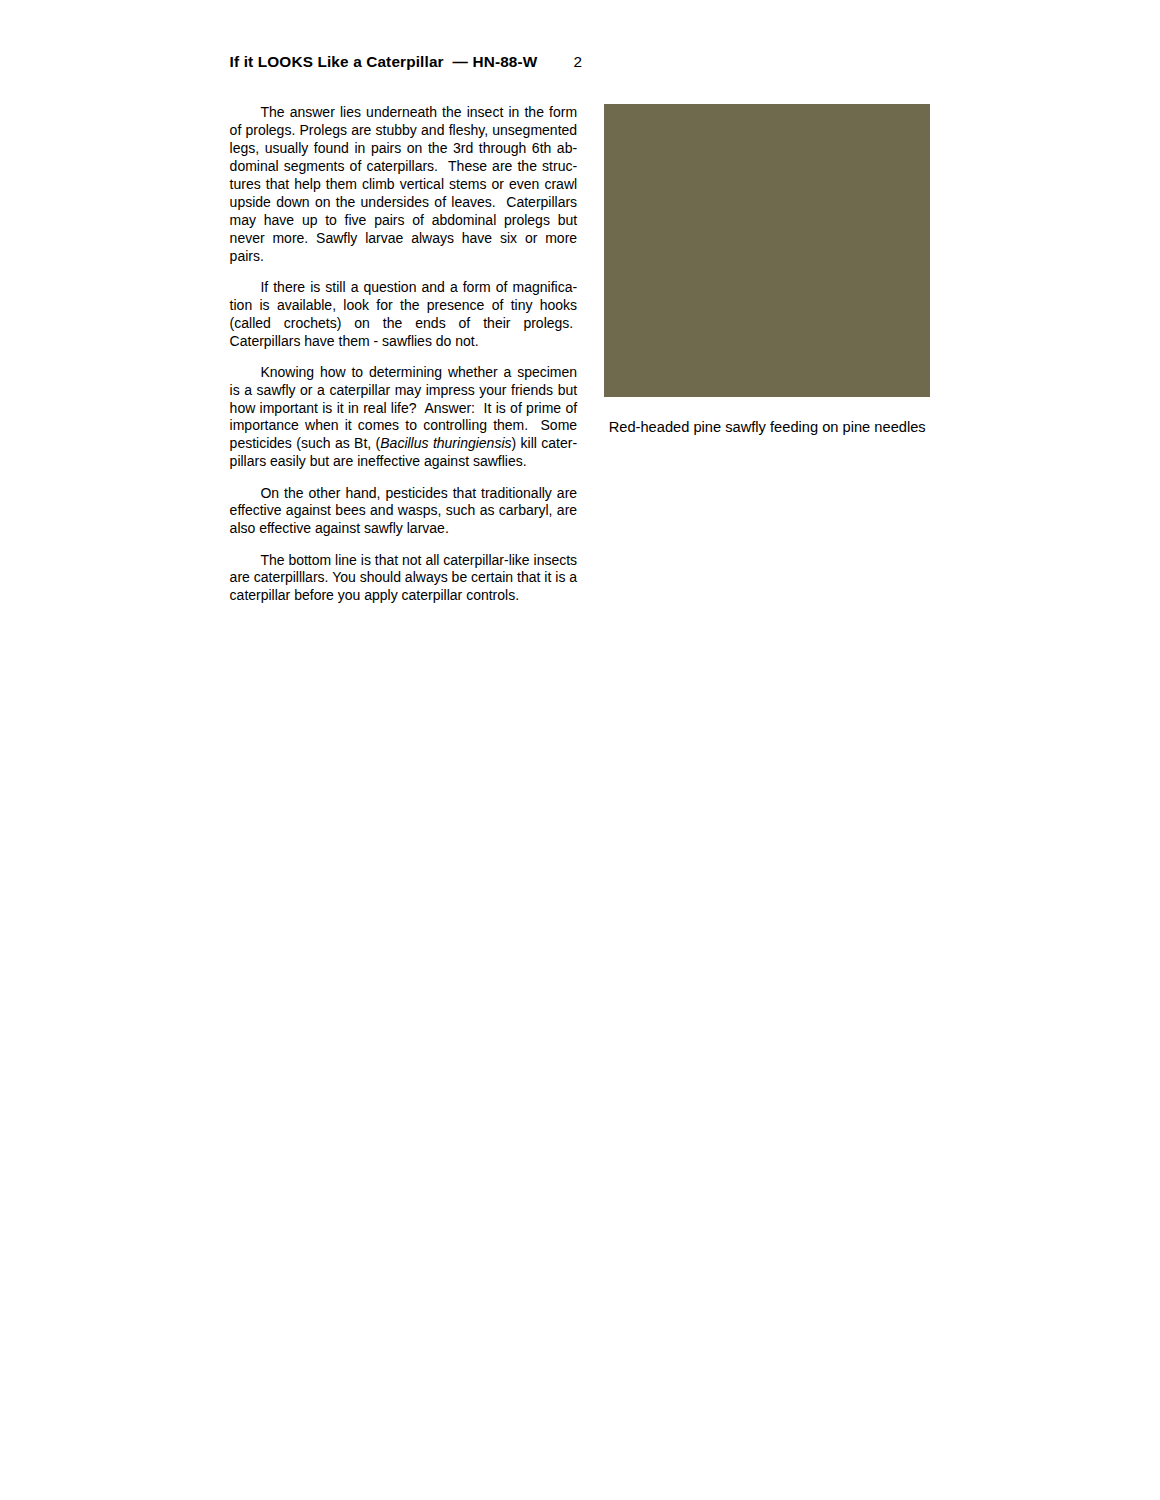If it LOOKS Like a Caterpillar — HN-88-W
2
The answer lies underneath the insect in the form of prolegs. Prolegs are stubby and fleshy, unsegmented legs, usually found in pairs on the 3rd through 6th abdominal segments of caterpillars. These are the structures that help them climb vertical stems or even crawl upside down on the undersides of leaves. Caterpillars may have up to five pairs of abdominal prolegs but never more. Sawfly larvae always have six or more pairs.
If there is still a question and a form of magnification is available, look for the presence of tiny hooks (called crochets) on the ends of their prolegs. Caterpillars have them - sawflies do not.
Knowing how to determining whether a specimen is a sawfly or a caterpillar may impress your friends but how important is it in real life? Answer: It is of prime of importance when it comes to controlling them. Some pesticides (such as Bt, (Bacillus thuringiensis) kill caterpillars easily but are ineffective against sawflies.
On the other hand, pesticides that traditionally are effective against bees and wasps, such as carbaryl, are also effective against sawfly larvae.
The bottom line is that not all caterpillar-like insects are caterpilllars. You should always be certain that it is a caterpillar before you apply caterpillar controls.
Red-headed pine sawfly feeding on pine needles